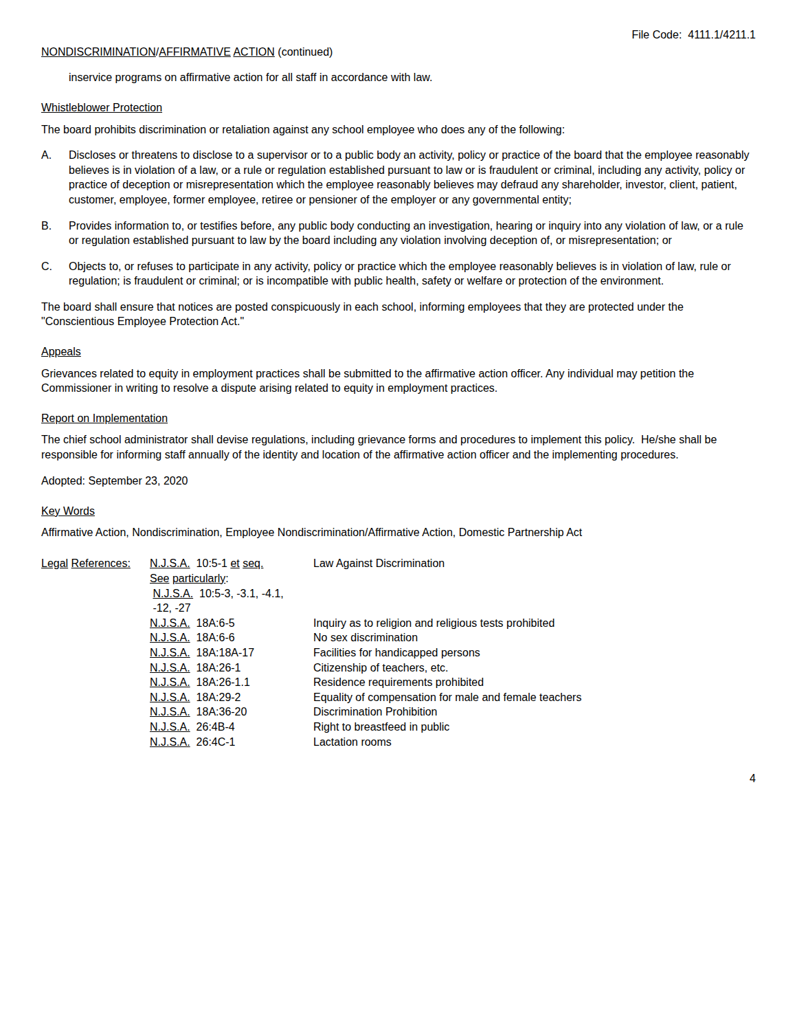File Code: 4111.1/4211.1
NONDISCRIMINATION/AFFIRMATIVE ACTION (continued)
inservice programs on affirmative action for all staff in accordance with law.
Whistleblower Protection
The board prohibits discrimination or retaliation against any school employee who does any of the following:
A. Discloses or threatens to disclose to a supervisor or to a public body an activity, policy or practice of the board that the employee reasonably believes is in violation of a law, or a rule or regulation established pursuant to law or is fraudulent or criminal, including any activity, policy or practice of deception or misrepresentation which the employee reasonably believes may defraud any shareholder, investor, client, patient, customer, employee, former employee, retiree or pensioner of the employer or any governmental entity;
B. Provides information to, or testifies before, any public body conducting an investigation, hearing or inquiry into any violation of law, or a rule or regulation established pursuant to law by the board including any violation involving deception of, or misrepresentation; or
C. Objects to, or refuses to participate in any activity, policy or practice which the employee reasonably believes is in violation of law, rule or regulation; is fraudulent or criminal; or is incompatible with public health, safety or welfare or protection of the environment.
The board shall ensure that notices are posted conspicuously in each school, informing employees that they are protected under the "Conscientious Employee Protection Act."
Appeals
Grievances related to equity in employment practices shall be submitted to the affirmative action officer. Any individual may petition the Commissioner in writing to resolve a dispute arising related to equity in employment practices.
Report on Implementation
The chief school administrator shall devise regulations, including grievance forms and procedures to implement this policy. He/she shall be responsible for informing staff annually of the identity and location of the affirmative action officer and the implementing procedures.
Adopted: September 23, 2020
Key Words
Affirmative Action, Nondiscrimination, Employee Nondiscrimination/Affirmative Action, Domestic Partnership Act
| Legal References: | N.J.S.A. 10:5-1 et seq. | Law Against Discrimination |
| | See particularly : | |
| | N.J.S.A. 10:5-3, -3.1, -4.1, | |
| | -12, -27 | |
| | N.J.S.A. 18A:6-5 | Inquiry as to religion and religious tests prohibited |
| | N.J.S.A. 18A:6-6 | No sex discrimination |
| | N.J.S.A. 18A:18A-17 | Facilities for handicapped persons |
| | N.J.S.A. 18A:26-1 | Citizenship of teachers, etc. |
| | N.J.S.A. 18A:26-1.1 | Residence requirements prohibited |
| | N.J.S.A. 18A:29-2 | Equality of compensation for male and female teachers |
| | N.J.S.A. 18A:36-20 | Discrimination Prohibition |
| | N.J.S.A. 26:4B-4 | Right to breastfeed in public |
| | N.J.S.A. 26:4C-1 | Lactation rooms |
4